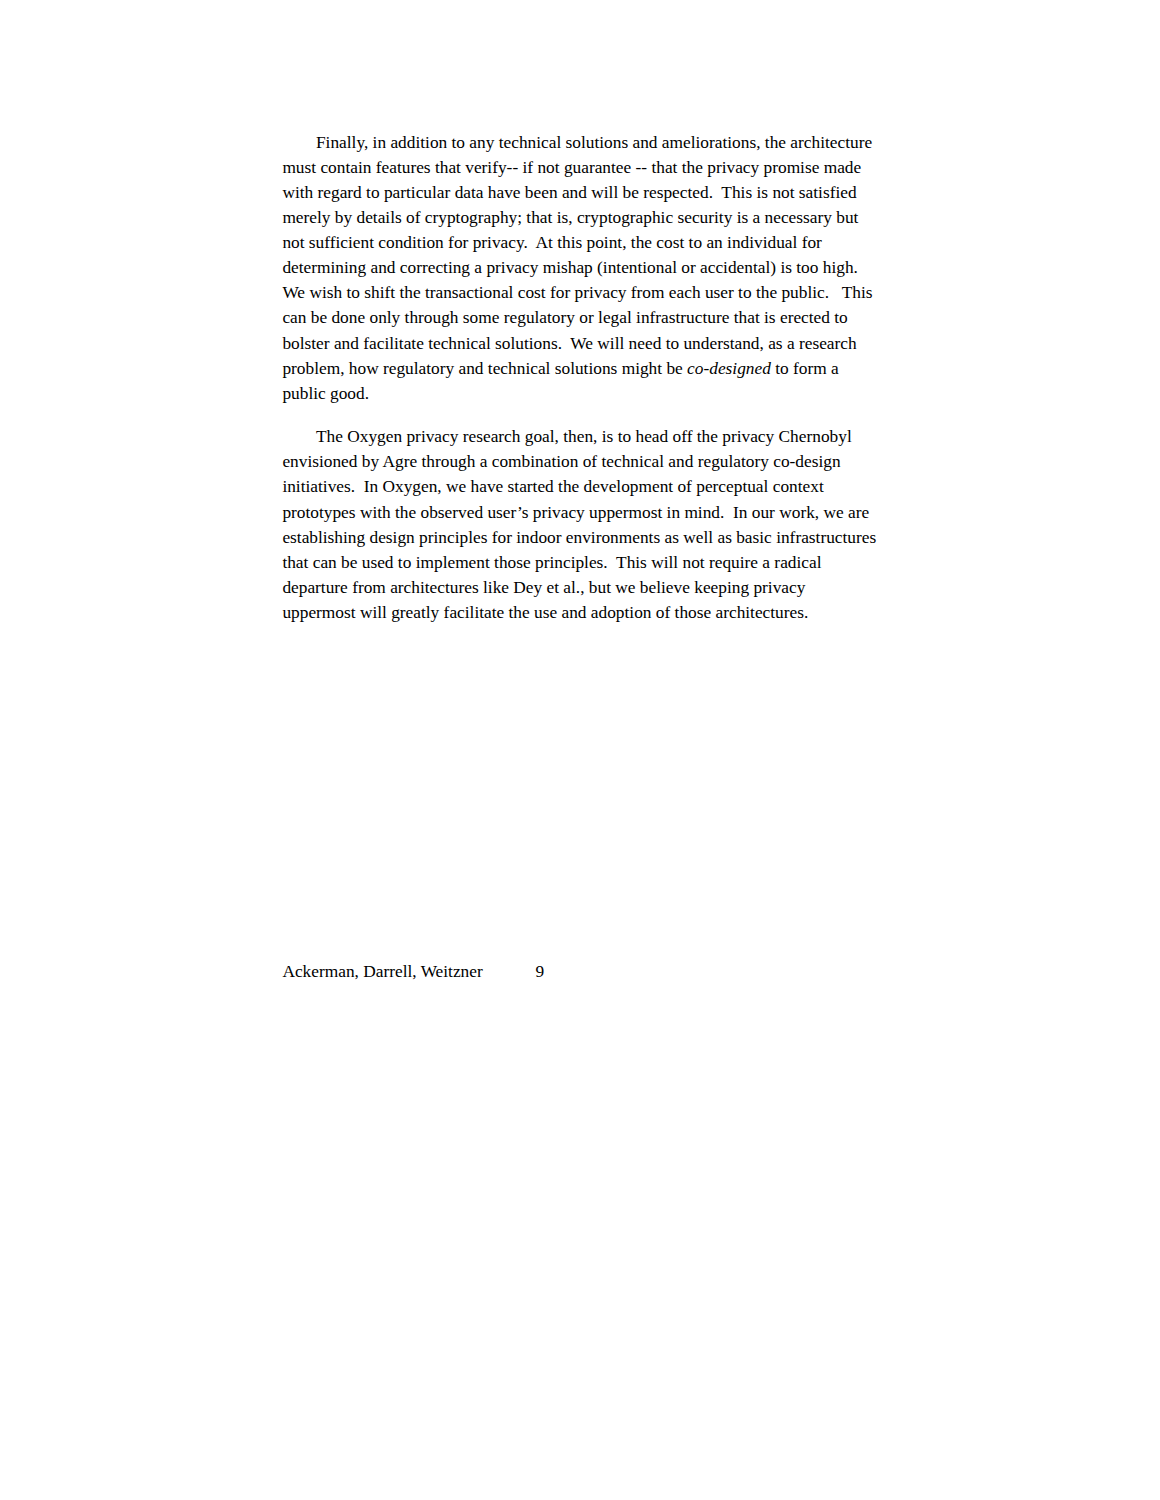Finally, in addition to any technical solutions and ameliorations, the architecture must contain features that verify-- if not guarantee -- that the privacy promise made with regard to particular data have been and will be respected. This is not satisfied merely by details of cryptography; that is, cryptographic security is a necessary but not sufficient condition for privacy. At this point, the cost to an individual for determining and correcting a privacy mishap (intentional or accidental) is too high. We wish to shift the transactional cost for privacy from each user to the public. This can be done only through some regulatory or legal infrastructure that is erected to bolster and facilitate technical solutions. We will need to understand, as a research problem, how regulatory and technical solutions might be co-designed to form a public good.
The Oxygen privacy research goal, then, is to head off the privacy Chernobyl envisioned by Agre through a combination of technical and regulatory co-design initiatives. In Oxygen, we have started the development of perceptual context prototypes with the observed user’s privacy uppermost in mind. In our work, we are establishing design principles for indoor environments as well as basic infrastructures that can be used to implement those principles. This will not require a radical departure from architectures like Dey et al., but we believe keeping privacy uppermost will greatly facilitate the use and adoption of those architectures.
Ackerman, Darrell, Weitzner 9